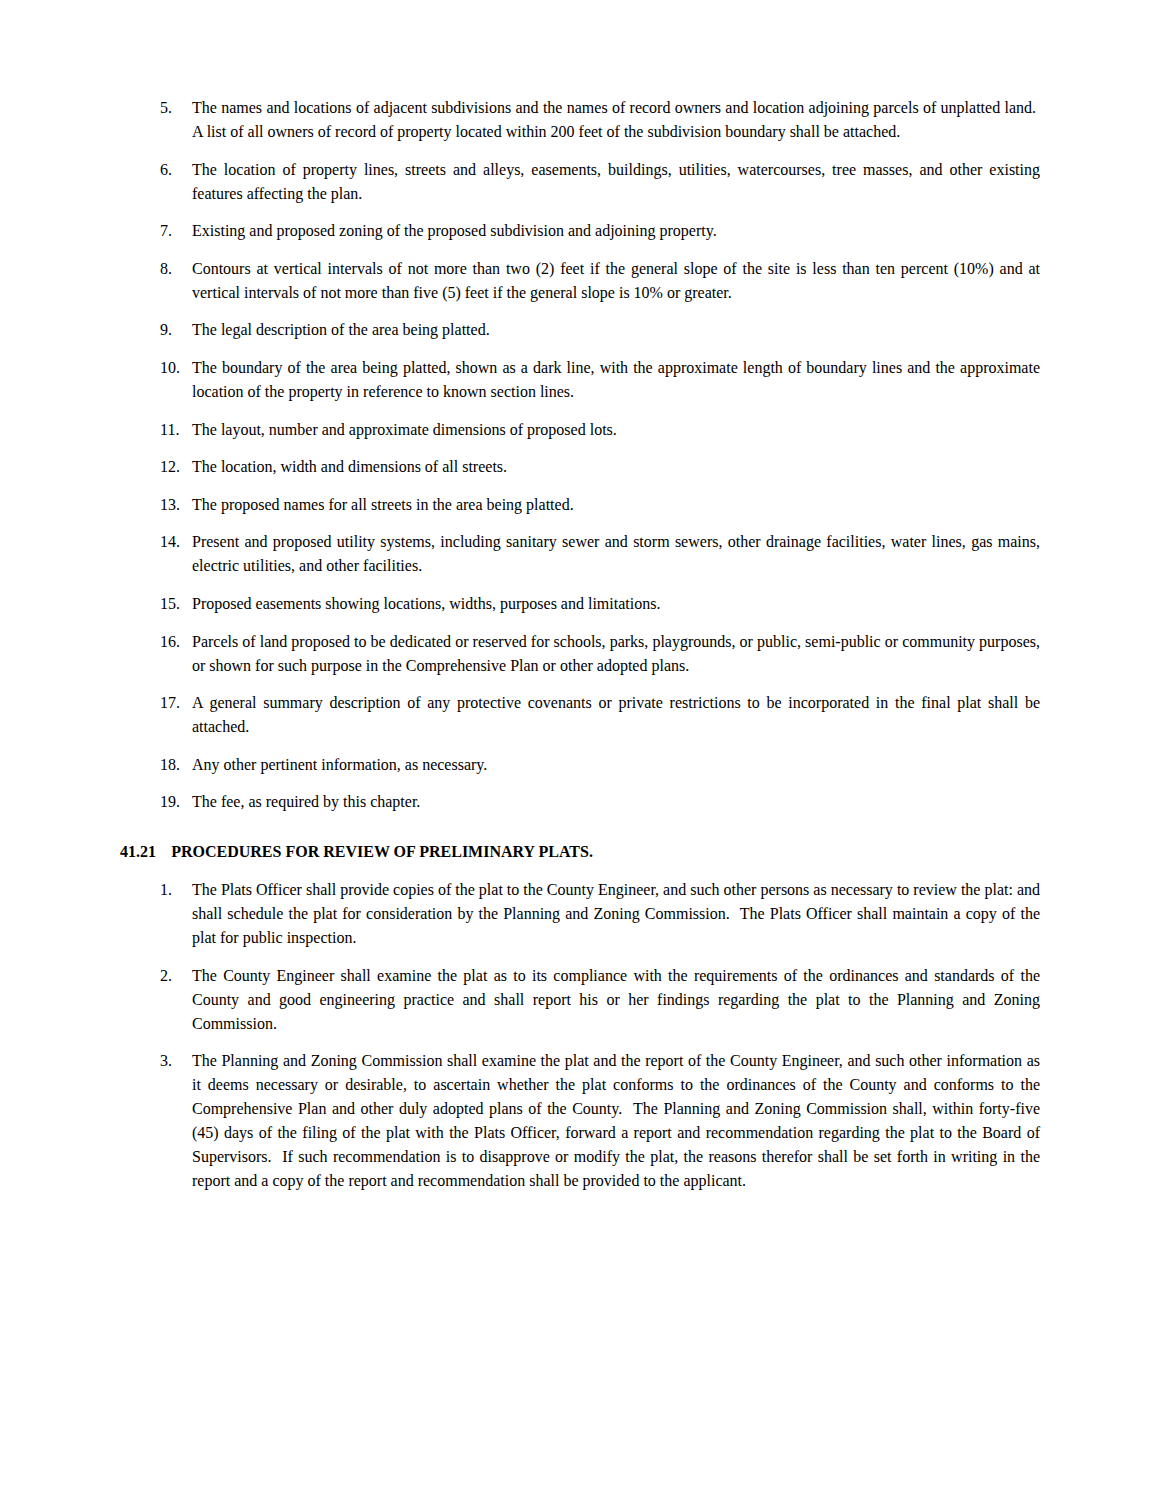5.
The names and locations of adjacent subdivisions and the names of record owners and location adjoining parcels of unplatted land. A list of all owners of record of property located within 200 feet of the subdivision boundary shall be attached.
6.
The location of property lines, streets and alleys, easements, buildings, utilities, watercourses, tree masses, and other existing features affecting the plan.
7.
Existing and proposed zoning of the proposed subdivision and adjoining property.
8.
Contours at vertical intervals of not more than two (2) feet if the general slope of the site is less than ten percent (10%) and at vertical intervals of not more than five (5) feet if the general slope is 10% or greater.
9.
The legal description of the area being platted.
10.
The boundary of the area being platted, shown as a dark line, with the approximate length of boundary lines and the approximate location of the property in reference to known section lines.
11.
The layout, number and approximate dimensions of proposed lots.
12.
The location, width and dimensions of all streets.
13.
The proposed names for all streets in the area being platted.
14.
Present and proposed utility systems, including sanitary sewer and storm sewers, other drainage facilities, water lines, gas mains, electric utilities, and other facilities.
15.
Proposed easements showing locations, widths, purposes and limitations.
16.
Parcels of land proposed to be dedicated or reserved for schools, parks, playgrounds, or public, semi-public or community purposes, or shown for such purpose in the Comprehensive Plan or other adopted plans.
17.
A general summary description of any protective covenants or private restrictions to be incorporated in the final plat shall be attached.
18.
Any other pertinent information, as necessary.
19.
The fee, as required by this chapter.
41.21 PROCEDURES FOR REVIEW OF PRELIMINARY PLATS.
1.
The Plats Officer shall provide copies of the plat to the County Engineer, and such other persons as necessary to review the plat: and shall schedule the plat for consideration by the Planning and Zoning Commission. The Plats Officer shall maintain a copy of the plat for public inspection.
2.
The County Engineer shall examine the plat as to its compliance with the requirements of the ordinances and standards of the County and good engineering practice and shall report his or her findings regarding the plat to the Planning and Zoning Commission.
3.
The Planning and Zoning Commission shall examine the plat and the report of the County Engineer, and such other information as it deems necessary or desirable, to ascertain whether the plat conforms to the ordinances of the County and conforms to the Comprehensive Plan and other duly adopted plans of the County. The Planning and Zoning Commission shall, within forty-five (45) days of the filing of the plat with the Plats Officer, forward a report and recommendation regarding the plat to the Board of Supervisors. If such recommendation is to disapprove or modify the plat, the reasons therefor shall be set forth in writing in the report and a copy of the report and recommendation shall be provided to the applicant.